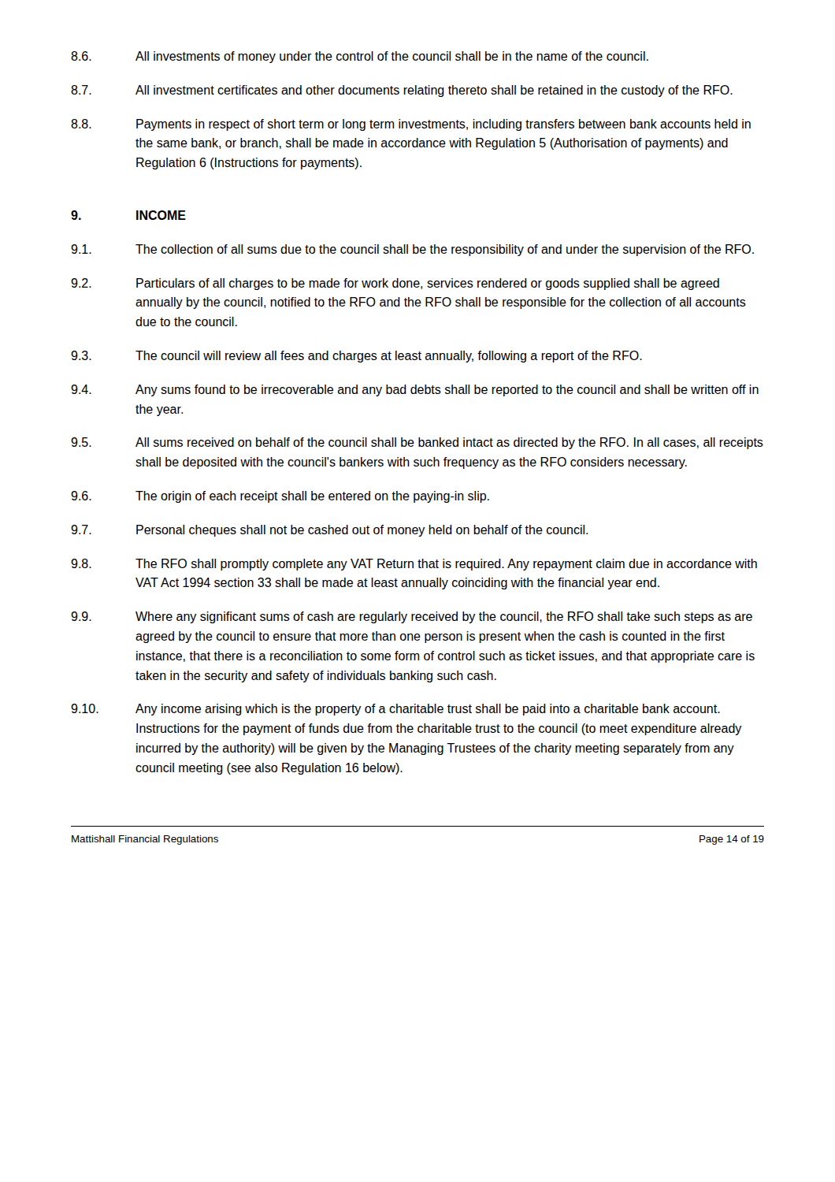8.6.
All investments of money under the control of the council shall be in the name of the council.
8.7.
All investment certificates and other documents relating thereto shall be retained in the custody of the RFO.
8.8.
Payments in respect of short term or long term investments, including transfers between bank accounts held in the same bank, or branch, shall be made in accordance with Regulation 5 (Authorisation of payments) and Regulation 6 (Instructions for payments).
9. INCOME
9.1.
The collection of all sums due to the council shall be the responsibility of and under the supervision of the RFO.
9.2.
Particulars of all charges to be made for work done, services rendered or goods supplied shall be agreed annually by the council, notified to the RFO and the RFO shall be responsible for the collection of all accounts due to the council.
9.3.
The council will review all fees and charges at least annually, following a report of the RFO.
9.4.
Any sums found to be irrecoverable and any bad debts shall be reported to the council and shall be written off in the year.
9.5.
All sums received on behalf of the council shall be banked intact as directed by the RFO. In all cases, all receipts shall be deposited with the council's bankers with such frequency as the RFO considers necessary.
9.6.
The origin of each receipt shall be entered on the paying-in slip.
9.7.
Personal cheques shall not be cashed out of money held on behalf of the council.
9.8.
The RFO shall promptly complete any VAT Return that is required. Any repayment claim due in accordance with VAT Act 1994 section 33 shall be made at least annually coinciding with the financial year end.
9.9.
Where any significant sums of cash are regularly received by the council, the RFO shall take such steps as are agreed by the council to ensure that more than one person is present when the cash is counted in the first instance, that there is a reconciliation to some form of control such as ticket issues, and that appropriate care is taken in the security and safety of individuals banking such cash.
9.10.
Any income arising which is the property of a charitable trust shall be paid into a charitable bank account. Instructions for the payment of funds due from the charitable trust to the council (to meet expenditure already incurred by the authority) will be given by the Managing Trustees of the charity meeting separately from any council meeting (see also Regulation 16 below).
Mattishall Financial Regulations Page 14 of 19